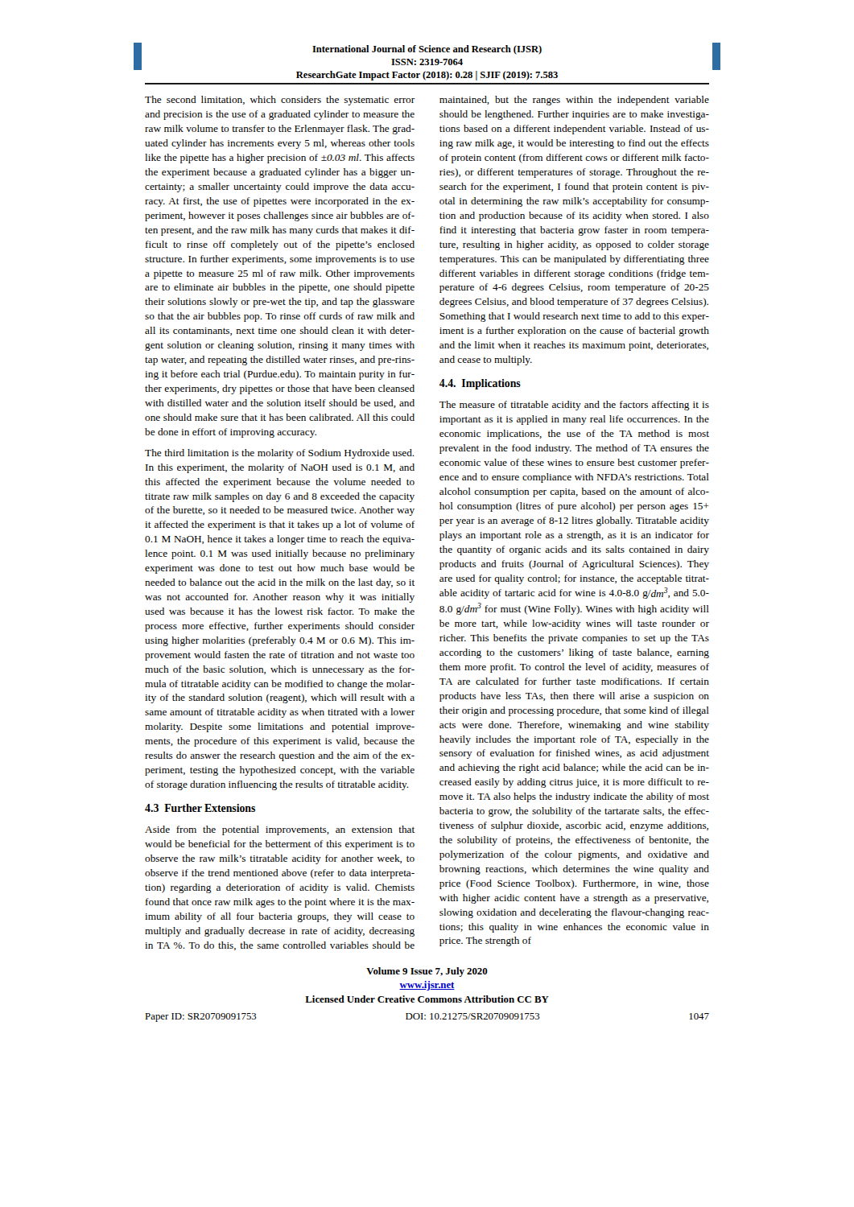International Journal of Science and Research (IJSR)
ISSN: 2319-7064
ResearchGate Impact Factor (2018): 0.28 | SJIF (2019): 7.583
The second limitation, which considers the systematic error and precision is the use of a graduated cylinder to measure the raw milk volume to transfer to the Erlenmayer flask. The graduated cylinder has increments every 5 ml, whereas other tools like the pipette has a higher precision of ±0.03 ml. This affects the experiment because a graduated cylinder has a bigger uncertainty; a smaller uncertainty could improve the data accuracy. At first, the use of pipettes were incorporated in the experiment, however it poses challenges since air bubbles are often present, and the raw milk has many curds that makes it difficult to rinse off completely out of the pipette’s enclosed structure. In further experiments, some improvements is to use a pipette to measure 25 ml of raw milk. Other improvements are to eliminate air bubbles in the pipette, one should pipette their solutions slowly or pre-wet the tip, and tap the glassware so that the air bubbles pop. To rinse off curds of raw milk and all its contaminants, next time one should clean it with detergent solution or cleaning solution, rinsing it many times with tap water, and repeating the distilled water rinses, and pre-rinsing it before each trial (Purdue.edu). To maintain purity in further experiments, dry pipettes or those that have been cleansed with distilled water and the solution itself should be used, and one should make sure that it has been calibrated. All this could be done in effort of improving accuracy.
The third limitation is the molarity of Sodium Hydroxide used. In this experiment, the molarity of NaOH used is 0.1 M, and this affected the experiment because the volume needed to titrate raw milk samples on day 6 and 8 exceeded the capacity of the burette, so it needed to be measured twice. Another way it affected the experiment is that it takes up a lot of volume of 0.1 M NaOH, hence it takes a longer time to reach the equivalence point. 0.1 M was used initially because no preliminary experiment was done to test out how much base would be needed to balance out the acid in the milk on the last day, so it was not accounted for. Another reason why it was initially used was because it has the lowest risk factor. To make the process more effective, further experiments should consider using higher molarities (preferably 0.4 M or 0.6 M). This improvement would fasten the rate of titration and not waste too much of the basic solution, which is unnecessary as the formula of titratable acidity can be modified to change the molarity of the standard solution (reagent), which will result with a same amount of titratable acidity as when titrated with a lower molarity. Despite some limitations and potential improvements, the procedure of this experiment is valid, because the results do answer the research question and the aim of the experiment, testing the hypothesized concept, with the variable of storage duration influencing the results of titratable acidity.
4.3 Further Extensions
Aside from the potential improvements, an extension that would be beneficial for the betterment of this experiment is to observe the raw milk’s titratable acidity for another week, to observe if the trend mentioned above (refer to data interpretation) regarding a deterioration of acidity is valid. Chemists found that once raw milk ages to the point where it is the maximum ability of all four bacteria groups, they will cease to multiply and gradually decrease in rate of acidity, decreasing in TA %. To do this, the same controlled variables should be maintained, but the ranges within the independent variable should be lengthened. Further inquiries are to make investigations based on a different independent variable. Instead of using raw milk age, it would be interesting to find out the effects of protein content (from different cows or different milk factories), or different temperatures of storage. Throughout the research for the experiment, I found that protein content is pivotal in determining the raw milk’s acceptability for consumption and production because of its acidity when stored. I also find it interesting that bacteria grow faster in room temperature, resulting in higher acidity, as opposed to colder storage temperatures. This can be manipulated by differentiating three different variables in different storage conditions (fridge temperature of 4-6 degrees Celsius, room temperature of 20-25 degrees Celsius, and blood temperature of 37 degrees Celsius). Something that I would research next time to add to this experiment is a further exploration on the cause of bacterial growth and the limit when it reaches its maximum point, deteriorates, and cease to multiply.
4.4. Implications
The measure of titratable acidity and the factors affecting it is important as it is applied in many real life occurrences. In the economic implications, the use of the TA method is most prevalent in the food industry. The method of TA ensures the economic value of these wines to ensure best customer preference and to ensure compliance with NFDA’s restrictions. Total alcohol consumption per capita, based on the amount of alcohol consumption (litres of pure alcohol) per person ages 15+ per year is an average of 8-12 litres globally. Titratable acidity plays an important role as a strength, as it is an indicator for the quantity of organic acids and its salts contained in dairy products and fruits (Journal of Agricultural Sciences). They are used for quality control; for instance, the acceptable titratable acidity of tartaric acid for wine is 4.0-8.0 g/dm3, and 5.0-8.0 g/dm3 for must (Wine Folly). Wines with high acidity will be more tart, while low-acidity wines will taste rounder or richer. This benefits the private companies to set up the TAs according to the customers’ liking of taste balance, earning them more profit. To control the level of acidity, measures of TA are calculated for further taste modifications. If certain products have less TAs, then there will arise a suspicion on their origin and processing procedure, that some kind of illegal acts were done. Therefore, winemaking and wine stability heavily includes the important role of TA, especially in the sensory of evaluation for finished wines, as acid adjustment and achieving the right acid balance; while the acid can be increased easily by adding citrus juice, it is more difficult to remove it. TA also helps the industry indicate the ability of most bacteria to grow, the solubility of the tartarate salts, the effectiveness of sulphur dioxide, ascorbic acid, enzyme additions, the solubility of proteins, the effectiveness of bentonite, the polymerization of the colour pigments, and oxidative and browning reactions, which determines the wine quality and price (Food Science Toolbox). Furthermore, in wine, those with higher acidic content have a strength as a preservative, slowing oxidation and decelerating the flavour-changing reactions; this quality in wine enhances the economic value in price. The strength of
Volume 9 Issue 7, July 2020
www.ijsr.net
Licensed Under Creative Commons Attribution CC BY
Paper ID: SR20709091753 DOI: 10.21275/SR20709091753 1047